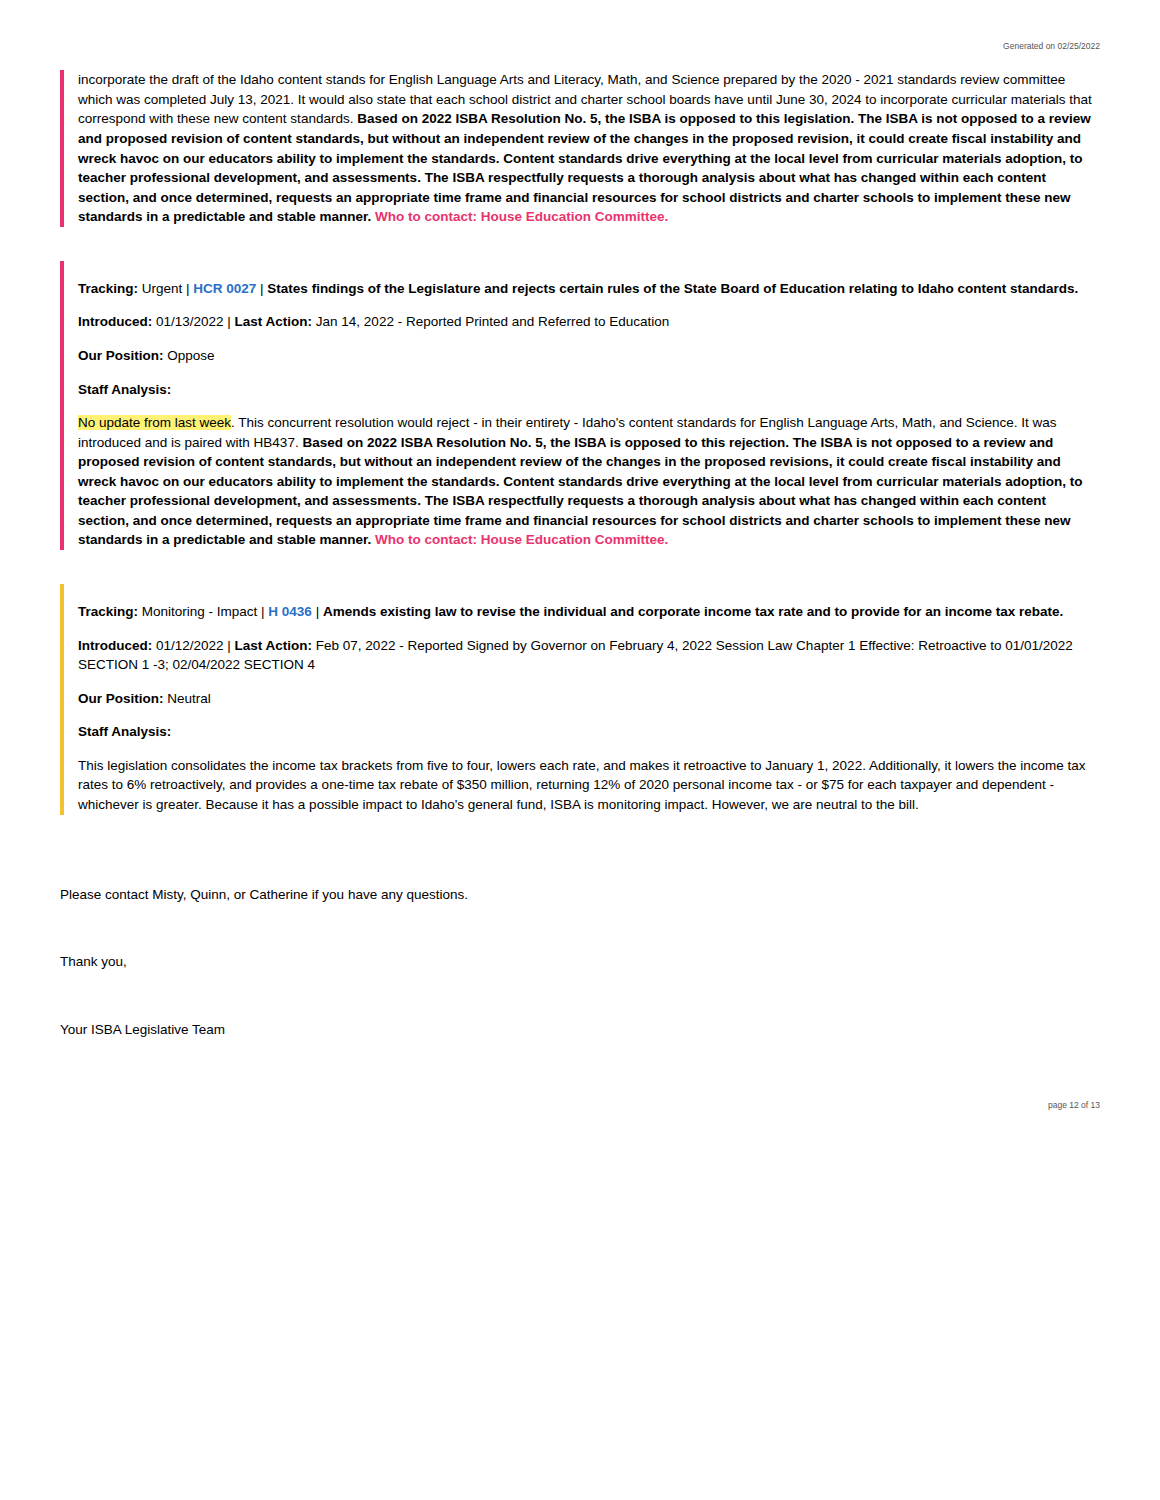Generated on 02/25/2022
incorporate the draft of the Idaho content stands for English Language Arts and Literacy, Math, and Science prepared by the 2020 - 2021 standards review committee which was completed July 13, 2021. It would also state that each school district and charter school boards have until June 30, 2024 to incorporate curricular materials that correspond with these new content standards. Based on 2022 ISBA Resolution No. 5, the ISBA is opposed to this legislation. The ISBA is not opposed to a review and proposed revision of content standards, but without an independent review of the changes in the proposed revision, it could create fiscal instability and wreck havoc on our educators ability to implement the standards. Content standards drive everything at the local level from curricular materials adoption, to teacher professional development, and assessments. The ISBA respectfully requests a thorough analysis about what has changed within each content section, and once determined, requests an appropriate time frame and financial resources for school districts and charter schools to implement these new standards in a predictable and stable manner. Who to contact: House Education Committee.
Tracking: Urgent | HCR 0027 | States findings of the Legislature and rejects certain rules of the State Board of Education relating to Idaho content standards.
Introduced: 01/13/2022 | Last Action: Jan 14, 2022 - Reported Printed and Referred to Education
Our Position: Oppose
Staff Analysis:
No update from last week. This concurrent resolution would reject - in their entirety - Idaho's content standards for English Language Arts, Math, and Science. It was introduced and is paired with HB437. Based on 2022 ISBA Resolution No. 5, the ISBA is opposed to this rejection. The ISBA is not opposed to a review and proposed revision of content standards, but without an independent review of the changes in the proposed revisions, it could create fiscal instability and wreck havoc on our educators ability to implement the standards. Content standards drive everything at the local level from curricular materials adoption, to teacher professional development, and assessments. The ISBA respectfully requests a thorough analysis about what has changed within each content section, and once determined, requests an appropriate time frame and financial resources for school districts and charter schools to implement these new standards in a predictable and stable manner. Who to contact: House Education Committee.
Tracking: Monitoring - Impact | H 0436 | Amends existing law to revise the individual and corporate income tax rate and to provide for an income tax rebate.
Introduced: 01/12/2022 | Last Action: Feb 07, 2022 - Reported Signed by Governor on February 4, 2022 Session Law Chapter 1 Effective: Retroactive to 01/01/2022 SECTION 1 -3; 02/04/2022 SECTION 4
Our Position: Neutral
Staff Analysis:
This legislation consolidates the income tax brackets from five to four, lowers each rate, and makes it retroactive to January 1, 2022. Additionally, it lowers the income tax rates to 6% retroactively, and provides a one-time tax rebate of $350 million, returning 12% of 2020 personal income tax - or $75 for each taxpayer and dependent - whichever is greater. Because it has a possible impact to Idaho's general fund, ISBA is monitoring impact. However, we are neutral to the bill.
Please contact Misty, Quinn, or Catherine if you have any questions.
Thank you,
Your ISBA Legislative Team
page 12 of 13